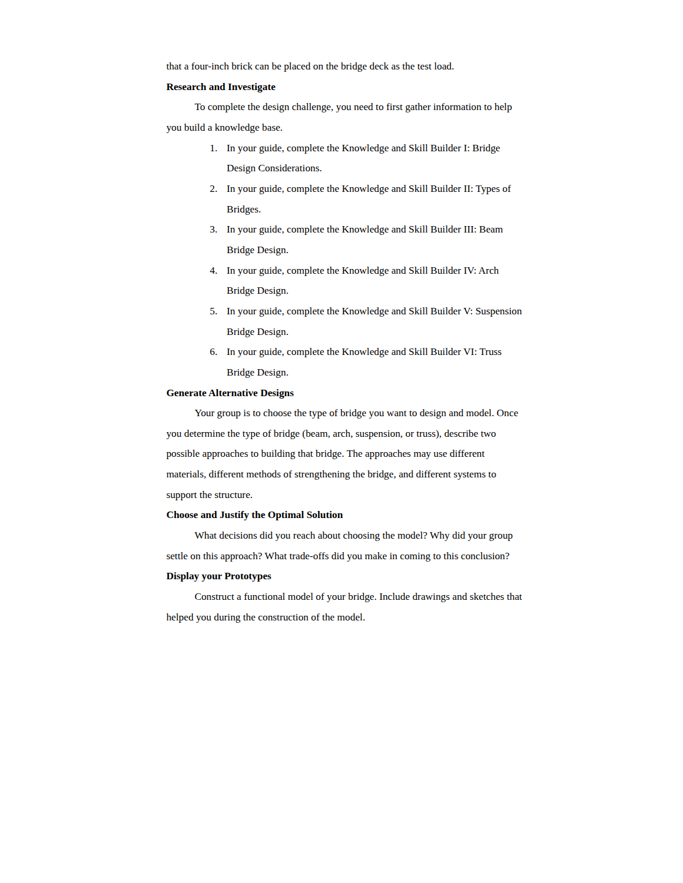that a four-inch brick can be placed on the bridge deck as the test load.
Research and Investigate
To complete the design challenge, you need to first gather information to help you build a knowledge base.
In your guide, complete the Knowledge and Skill Builder I: Bridge Design Considerations.
In your guide, complete the Knowledge and Skill Builder II: Types of Bridges.
In your guide, complete the Knowledge and Skill Builder III: Beam Bridge Design.
In your guide, complete the Knowledge and Skill Builder IV: Arch Bridge Design.
In your guide, complete the Knowledge and Skill Builder V: Suspension Bridge Design.
In your guide, complete the Knowledge and Skill Builder VI: Truss Bridge Design.
Generate Alternative Designs
Your group is to choose the type of bridge you want to design and model. Once you determine the type of bridge (beam, arch, suspension, or truss), describe two possible approaches to building that bridge. The approaches may use different materials, different methods of strengthening the bridge, and different systems to support the structure.
Choose and Justify the Optimal Solution
What decisions did you reach about choosing the model? Why did your group settle on this approach? What trade-offs did you make in coming to this conclusion?
Display your Prototypes
Construct a functional model of your bridge. Include drawings and sketches that helped you during the construction of the model.